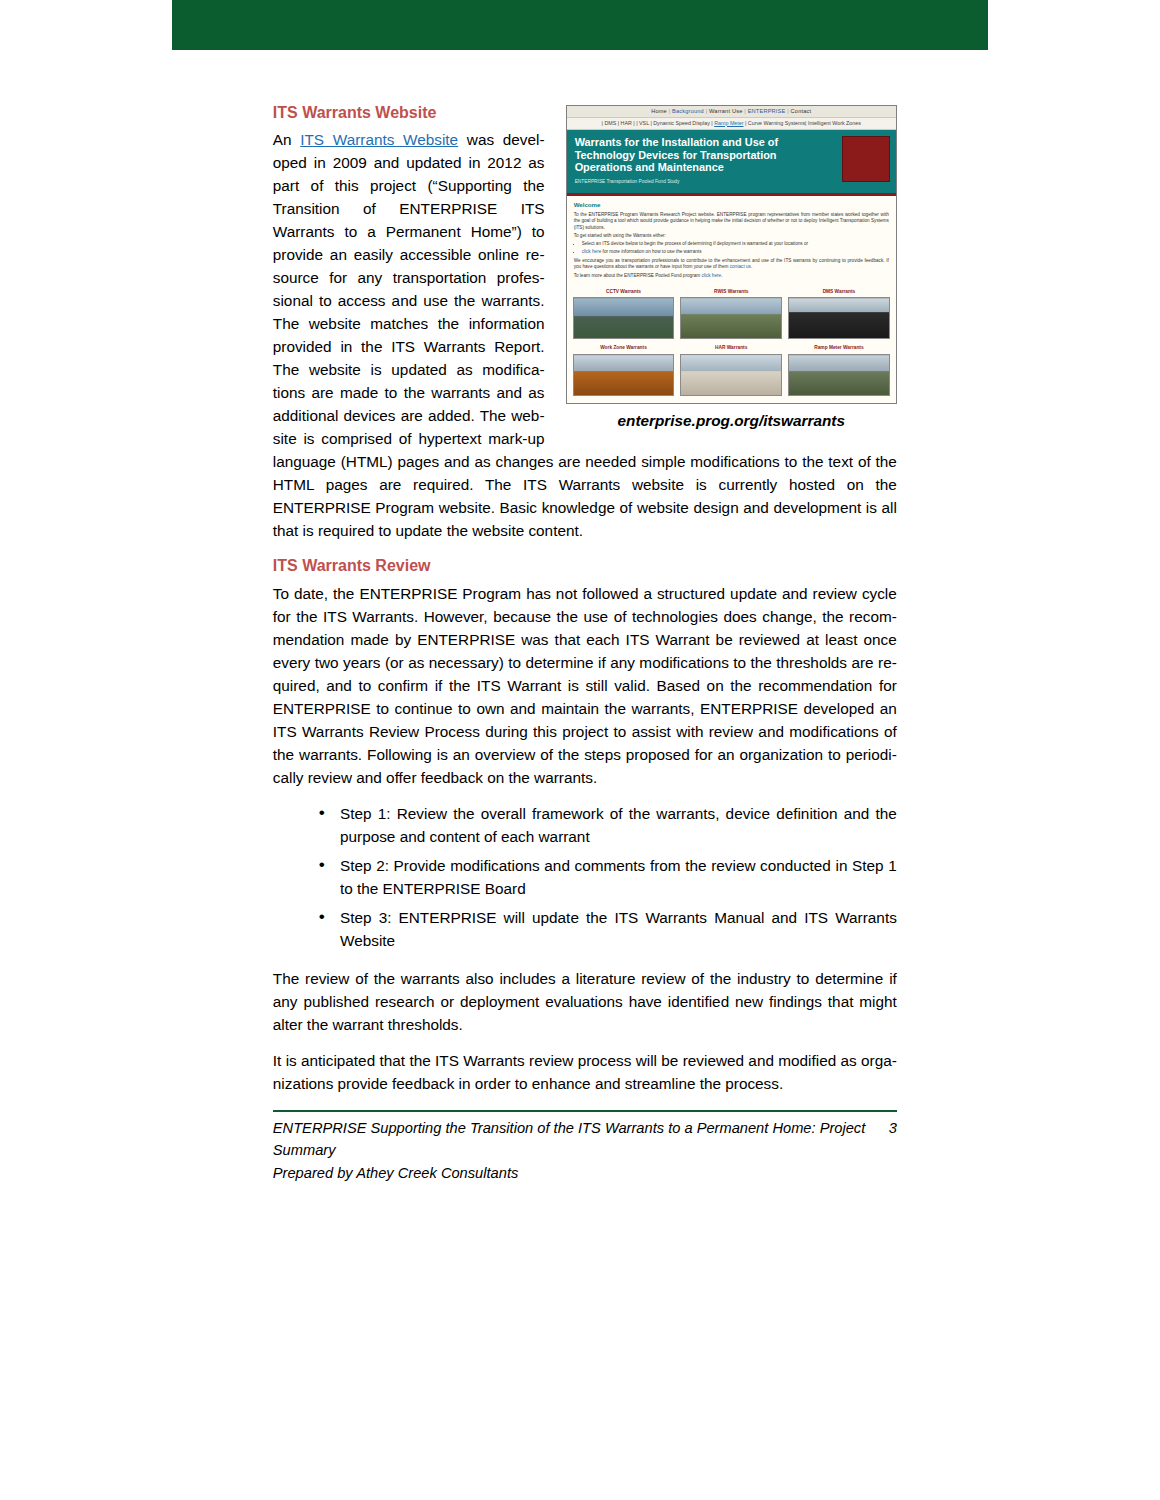Home | Background | Warrant Use | ENTERPRISE | Contact
| DMS | HAR | | VSL | Dynamic Speed Display | Ramp Meter | Curve Warning Systems| Intelligent Work Zones
Warrants for the Installation and Use of Technology Devices for Transportation Operations and Maintenance
ENTERPRISE Transportation Pooled Fund Study
Welcome
To the ENTERPRISE Program Warrants Research Project website. ENTERPRISE program representatives from member states worked together with the goal of building a tool which would provide guidance in helping make the initial decision of whether or not to deploy Intelligent Transportation Systems (ITS) solutions.
To get started with using the Warrants either:
Select an ITS device below to begin the process of determining if deployment is warranted at your locations or
click here for more information on how to use the warrants
We encourage you as transportation professionals to contribute to the enhancement and use of the ITS warrants by continuing to provide feedback. If you have questions about the warrants or have input from your use of them contact us.
To learn more about the ENTERPRISE Pooled Fund program click here.
CCTV Warrants
RWIS Warrants
DMS Warrants
Work Zone Warrants
HAR Warrants
Ramp Meter Warrants
enterprise.prog.org/itswarrants
ITS Warrants Website
An ITS Warrants Website was developed in 2009 and updated in 2012 as part of this project (“Supporting the Transition of ENTERPRISE ITS Warrants to a Permanent Home”) to provide an easily accessible online resource for any transportation professional to access and use the warrants. The website matches the information provided in the ITS Warrants Report. The website is updated as modifications are made to the warrants and as additional devices are added. The website is comprised of hypertext mark-up language (HTML) pages and as changes are needed simple modifications to the text of the HTML pages are required. The ITS Warrants website is currently hosted on the ENTERPRISE Program website. Basic knowledge of website design and development is all that is required to update the website content.
ITS Warrants Review
To date, the ENTERPRISE Program has not followed a structured update and review cycle for the ITS Warrants. However, because the use of technologies does change, the recommendation made by ENTERPRISE was that each ITS Warrant be reviewed at least once every two years (or as necessary) to determine if any modifications to the thresholds are required, and to confirm if the ITS Warrant is still valid. Based on the recommendation for ENTERPRISE to continue to own and maintain the warrants, ENTERPRISE developed an ITS Warrants Review Process during this project to assist with review and modifications of the warrants. Following is an overview of the steps proposed for an organization to periodically review and offer feedback on the warrants.
Step 1: Review the overall framework of the warrants, device definition and the purpose and content of each warrant
Step 2: Provide modifications and comments from the review conducted in Step 1 to the ENTERPRISE Board
Step 3: ENTERPRISE will update the ITS Warrants Manual and ITS Warrants Website
The review of the warrants also includes a literature review of the industry to determine if any published research or deployment evaluations have identified new findings that might alter the warrant thresholds.
It is anticipated that the ITS Warrants review process will be reviewed and modified as organizations provide feedback in order to enhance and streamline the process.
ENTERPRISE Supporting the Transition of the ITS Warrants to a Permanent Home: Project Summary 3
Prepared by Athey Creek Consultants